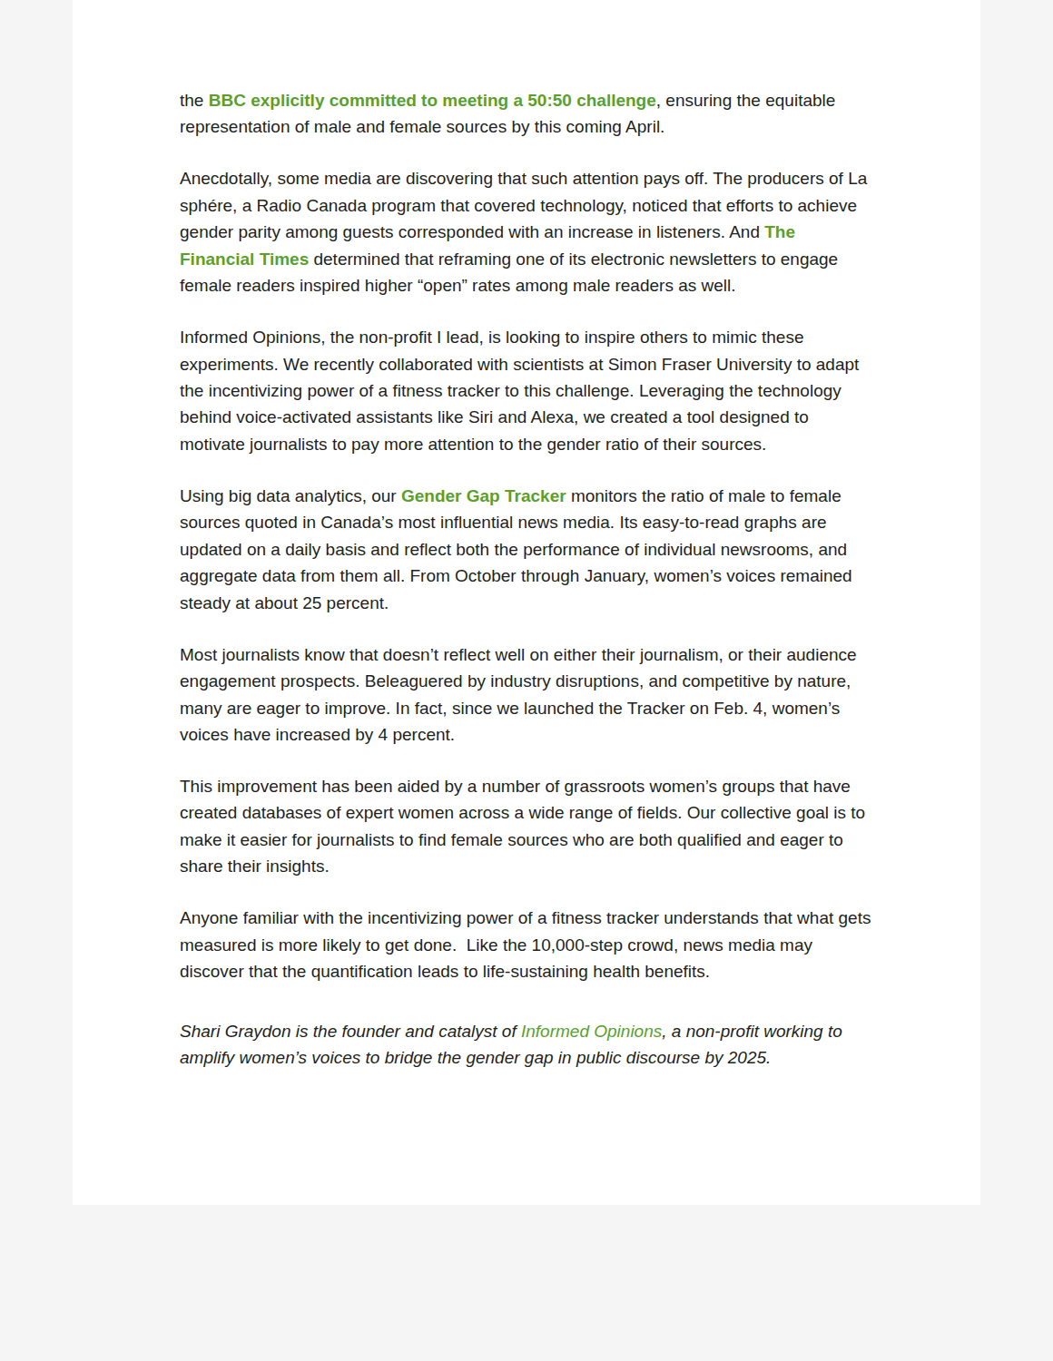the BBC explicitly committed to meeting a 50:50 challenge, ensuring the equitable representation of male and female sources by this coming April.
Anecdotally, some media are discovering that such attention pays off. The producers of La sphére, a Radio Canada program that covered technology, noticed that efforts to achieve gender parity among guests corresponded with an increase in listeners. And The Financial Times determined that reframing one of its electronic newsletters to engage female readers inspired higher “open” rates among male readers as well.
Informed Opinions, the non-profit I lead, is looking to inspire others to mimic these experiments. We recently collaborated with scientists at Simon Fraser University to adapt the incentivizing power of a fitness tracker to this challenge. Leveraging the technology behind voice-activated assistants like Siri and Alexa, we created a tool designed to motivate journalists to pay more attention to the gender ratio of their sources.
Using big data analytics, our Gender Gap Tracker monitors the ratio of male to female sources quoted in Canada’s most influential news media. Its easy-to-read graphs are updated on a daily basis and reflect both the performance of individual newsrooms, and aggregate data from them all. From October through January, women’s voices remained steady at about 25 percent.
Most journalists know that doesn’t reflect well on either their journalism, or their audience engagement prospects. Beleaguered by industry disruptions, and competitive by nature, many are eager to improve. In fact, since we launched the Tracker on Feb. 4, women’s voices have increased by 4 percent.
This improvement has been aided by a number of grassroots women’s groups that have created databases of expert women across a wide range of fields. Our collective goal is to make it easier for journalists to find female sources who are both qualified and eager to share their insights.
Anyone familiar with the incentivizing power of a fitness tracker understands that what gets measured is more likely to get done. Like the 10,000-step crowd, news media may discover that the quantification leads to life-sustaining health benefits.
Shari Graydon is the founder and catalyst of Informed Opinions, a non-profit working to amplify women’s voices to bridge the gender gap in public discourse by 2025.